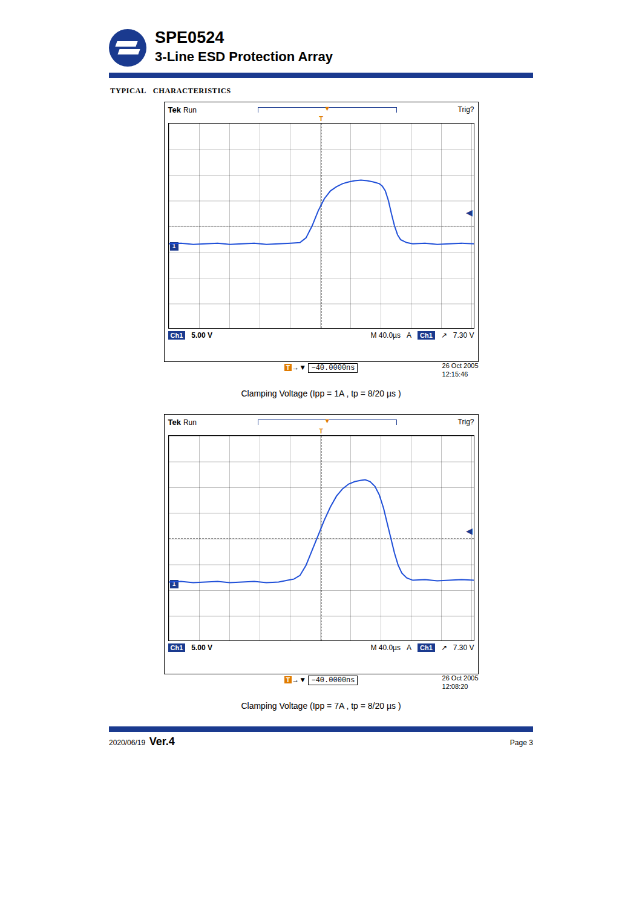SPE0524
3-Line ESD Protection Array
TYPICAL CHARACTERISTICS
TekRun
▼
Trig?
T
1
◀
Ch1 5.00 V M 40.0µs A Ch1 ↗ 7.30 V
T→▼ −40.0000ns
26 Oct 2005
12:15:46
Clamping Voltage (Ipp = 1A , tp = 8/20 µs )
TekRun
▼
Trig?
T
1
◀
Ch1 5.00 V M 40.0µs A Ch1 ↗ 7.30 V
T→▼ −40.0000ns
26 Oct 2005
12:08:20
Clamping Voltage (Ipp = 7A , tp = 8/20 µs )
2020/06/19 Ver.4
Page 3